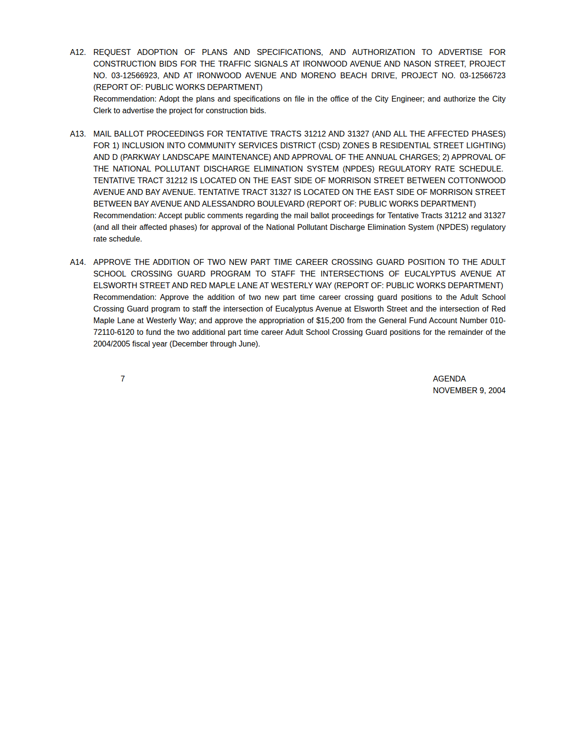A12.
REQUEST ADOPTION OF PLANS AND SPECIFICATIONS, AND AUTHORIZATION TO ADVERTISE FOR CONSTRUCTION BIDS FOR THE TRAFFIC SIGNALS AT IRONWOOD AVENUE AND NASON STREET, PROJECT NO. 03-12566923, AND AT IRONWOOD AVENUE AND MORENO BEACH DRIVE, PROJECT NO. 03-12566723 (Report of: Public Works Department)
Recommendation: Adopt the plans and specifications on file in the office of the City Engineer; and authorize the City Clerk to advertise the project for construction bids.
A13.
MAIL BALLOT PROCEEDINGS FOR TENTATIVE TRACTS 31212 AND 31327 (AND ALL THE AFFECTED PHASES) FOR 1) INCLUSION INTO COMMUNITY SERVICES DISTRICT (CSD) ZONES B RESIDENTIAL STREET LIGHTING) AND D (PARKWAY LANDSCAPE MAINTENANCE) AND APPROVAL OF THE ANNUAL CHARGES; 2) APPROVAL OF THE NATIONAL POLLUTANT DISCHARGE ELIMINATION SYSTEM (NPDES) REGULATORY RATE SCHEDULE. TENTATIVE TRACT 31212 IS LOCATED ON THE EAST SIDE OF MORRISON STREET BETWEEN COTTONWOOD AVENUE AND BAY AVENUE. TENTATIVE TRACT 31327 IS LOCATED ON THE EAST SIDE OF MORRISON STREET BETWEEN BAY AVENUE AND ALESSANDRO BOULEVARD (Report of: Public Works Department)
Recommendation: Accept public comments regarding the mail ballot proceedings for Tentative Tracts 31212 and 31327 (and all their affected phases) for approval of the National Pollutant Discharge Elimination System (NPDES) regulatory rate schedule.
A14.
APPROVE THE ADDITION OF TWO NEW PART TIME CAREER CROSSING GUARD POSITION TO THE ADULT SCHOOL CROSSING GUARD PROGRAM TO STAFF THE INTERSECTIONS OF EUCALYPTUS AVENUE AT ELSWORTH STREET AND RED MAPLE LANE AT WESTERLY WAY (Report of: Public Works Department)
Recommendation: Approve the addition of two new part time career crossing guard positions to the Adult School Crossing Guard program to staff the intersection of Eucalyptus Avenue at Elsworth Street and the intersection of Red Maple Lane at Westerly Way; and approve the appropriation of $15,200 from the General Fund Account Number 010-72110-6120 to fund the two additional part time career Adult School Crossing Guard positions for the remainder of the 2004/2005 fiscal year (December through June).
7
AGENDA
NOVEMBER 9, 2004